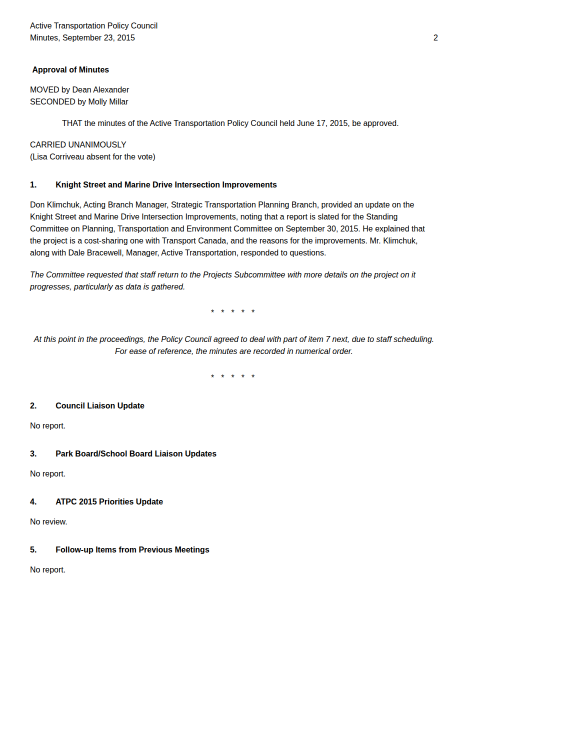Active Transportation Policy Council
Minutes, September 23, 2015
2
Approval of Minutes
MOVED by Dean Alexander
SECONDED by Molly Millar
THAT the minutes of the Active Transportation Policy Council held June 17, 2015, be approved.
CARRIED UNANIMOUSLY
(Lisa Corriveau absent for the vote)
1. Knight Street and Marine Drive Intersection Improvements
Don Klimchuk, Acting Branch Manager, Strategic Transportation Planning Branch, provided an update on the Knight Street and Marine Drive Intersection Improvements, noting that a report is slated for the Standing Committee on Planning, Transportation and Environment Committee on September 30, 2015. He explained that the project is a cost-sharing one with Transport Canada, and the reasons for the improvements. Mr. Klimchuk, along with Dale Bracewell, Manager, Active Transportation, responded to questions.
The Committee requested that staff return to the Projects Subcommittee with more details on the project on it progresses, particularly as data is gathered.
* * * * *
At this point in the proceedings, the Policy Council agreed to deal with part of item 7 next, due to staff scheduling. For ease of reference, the minutes are recorded in numerical order.
* * * * *
2. Council Liaison Update
No report.
3. Park Board/School Board Liaison Updates
No report.
4. ATPC 2015 Priorities Update
No review.
5. Follow-up Items from Previous Meetings
No report.